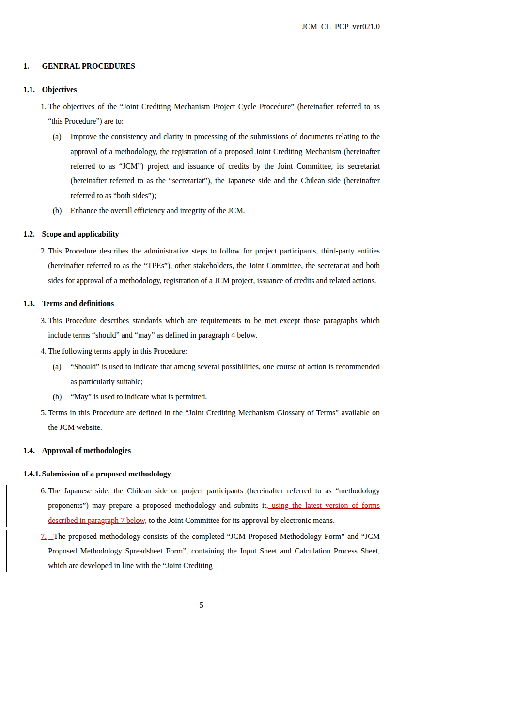JCM_CL_PCP_ver021.0
1. GENERAL PROCEDURES
1.1. Objectives
1. The objectives of the “Joint Crediting Mechanism Project Cycle Procedure” (hereinafter referred to as “this Procedure”) are to:
(a) Improve the consistency and clarity in processing of the submissions of documents relating to the approval of a methodology, the registration of a proposed Joint Crediting Mechanism (hereinafter referred to as “JCM”) project and issuance of credits by the Joint Committee, its secretariat (hereinafter referred to as the “secretariat”), the Japanese side and the Chilean side (hereinafter referred to as “both sides”);
(b) Enhance the overall efficiency and integrity of the JCM.
1.2. Scope and applicability
2. This Procedure describes the administrative steps to follow for project participants, third-party entities (hereinafter referred to as the “TPEs”), other stakeholders, the Joint Committee, the secretariat and both sides for approval of a methodology, registration of a JCM project, issuance of credits and related actions.
1.3. Terms and definitions
3. This Procedure describes standards which are requirements to be met except those paragraphs which include terms “should” and “may” as defined in paragraph 4 below.
4. The following terms apply in this Procedure:
(a)“Should” is used to indicate that among several possibilities, one course of action is recommended as particularly suitable;
(b)“May” is used to indicate what is permitted.
5. Terms in this Procedure are defined in the “Joint Crediting Mechanism Glossary of Terms” available on the JCM website.
1.4. Approval of methodologies
1.4.1. Submission of a proposed methodology
6. The Japanese side, the Chilean side or project participants (hereinafter referred to as “methodology proponents”) may prepare a proposed methodology and submits it, using the latest version of forms described in paragraph 7 below, to the Joint Committee for its approval by electronic means.
7. The proposed methodology consists of the completed “JCM Proposed Methodology Form” and “JCM Proposed Methodology Spreadsheet Form”, containing the Input Sheet and Calculation Process Sheet, which are developed in line with the “Joint Crediting
5